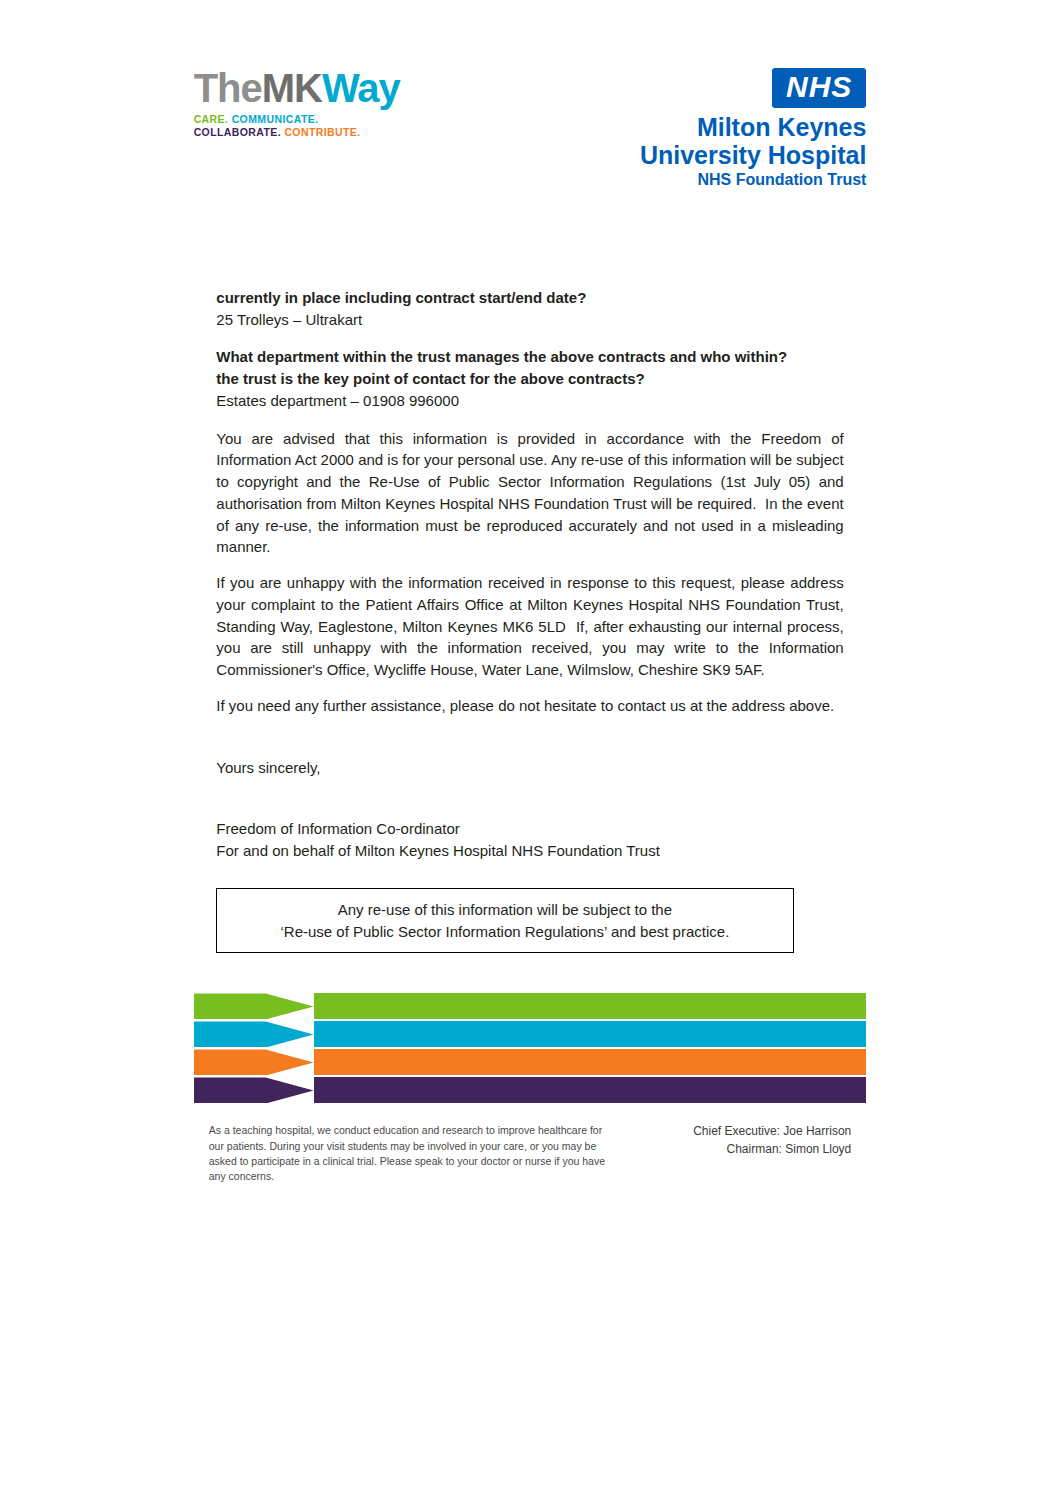The MK Way
CARE. COMMUNICATE.
COLLABORATE. CONTRIBUTE.
NHS
Milton Keynes
University Hospital NHS Foundation Trust
currently in place including contract start/end date?
25 Trolleys – Ultrakart
What department within the trust manages the above contracts and who within?
the trust is the key point of contact for the above contracts?
Estates department – 01908 996000
You are advised that this information is provided in accordance with the Freedom of Information Act 2000 and is for your personal use. Any re-use of this information will be subject to copyright and the Re-Use of Public Sector Information Regulations (1st July 05) and authorisation from Milton Keynes Hospital NHS Foundation Trust will be required. In the event of any re-use, the information must be reproduced accurately and not used in a misleading manner.
If you are unhappy with the information received in response to this request, please address your complaint to the Patient Affairs Office at Milton Keynes Hospital NHS Foundation Trust, Standing Way, Eaglestone, Milton Keynes MK6 5LD If, after exhausting our internal process, you are still unhappy with the information received, you may write to the Information Commissioner's Office, Wycliffe House, Water Lane, Wilmslow, Cheshire SK9 5AF.
If you need any further assistance, please do not hesitate to contact us at the address above.
Yours sincerely,
Freedom of Information Co-ordinator
For and on behalf of Milton Keynes Hospital NHS Foundation Trust
Any re-use of this information will be subject to the
‘Re-use of Public Sector Information Regulations’ and best practice.
As a teaching hospital, we conduct education and research to improve healthcare for our patients. During your visit students may be involved in your care, or you may be asked to participate in a clinical trial. Please speak to your doctor or nurse if you have any concerns.
Chief Executive: Joe Harrison
Chairman: Simon Lloyd